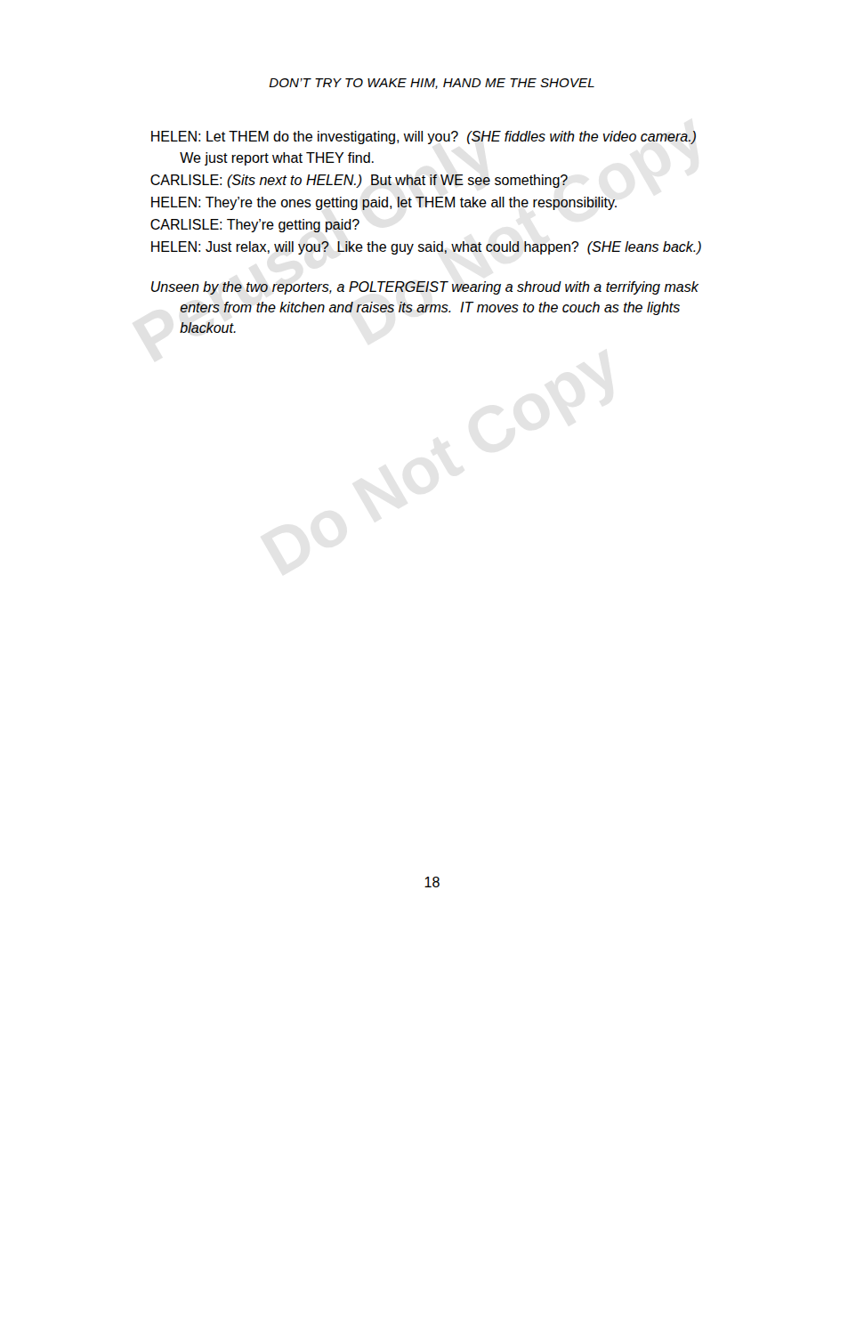Perusal Only
Do Not Copy
Do Not Copy
DON’T TRY TO WAKE HIM, HAND ME THE SHOVEL
HELEN: Let THEM do the investigating, will you? (SHE fiddles with the video camera.) We just report what THEY find.
CARLISLE: (Sits next to HELEN.) But what if WE see something?
HELEN: They’re the ones getting paid, let THEM take all the responsibility.
CARLISLE: They’re getting paid?
HELEN: Just relax, will you? Like the guy said, what could happen? (SHE leans back.)
Unseen by the two reporters, a POLTERGEIST wearing a shroud with a terrifying mask enters from the kitchen and raises its arms. IT moves to the couch as the lights blackout.
18